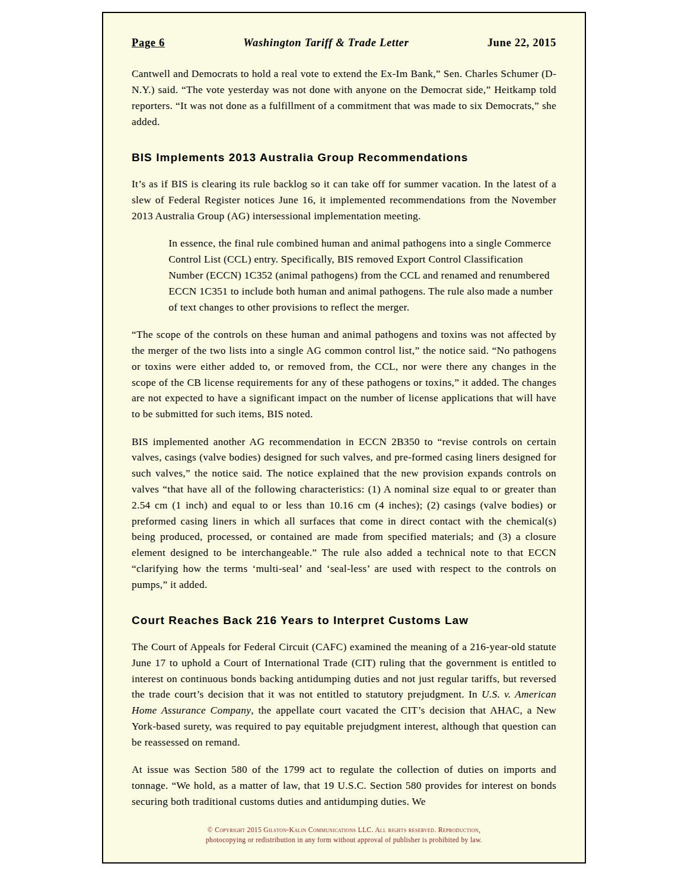Page 6 Washington Tariff & Trade Letter June 22, 2015
Cantwell and Democrats to hold a real vote to extend the Ex-Im Bank,” Sen. Charles Schumer (D-N.Y.) said. “The vote yesterday was not done with anyone on the Democrat side,” Heitkamp told reporters. “It was not done as a fulfillment of a commitment that was made to six Democrats,” she added.
BIS Implements 2013 Australia Group Recommendations
It’s as if BIS is clearing its rule backlog so it can take off for summer vacation. In the latest of a slew of Federal Register notices June 16, it implemented recommendations from the November 2013 Australia Group (AG) intersessional implementation meeting.
In essence, the final rule combined human and animal pathogens into a single Commerce Control List (CCL) entry. Specifically, BIS removed Export Control Classification Number (ECCN) 1C352 (animal pathogens) from the CCL and renamed and renumbered ECCN 1C351 to include both human and animal pathogens. The rule also made a number of text changes to other provisions to reflect the merger.
“The scope of the controls on these human and animal pathogens and toxins was not affected by the merger of the two lists into a single AG common control list,” the notice said. “No pathogens or toxins were either added to, or removed from, the CCL, nor were there any changes in the scope of the CB license requirements for any of these pathogens or toxins,” it added. The changes are not expected to have a significant impact on the number of license applications that will have to be submitted for such items, BIS noted.
BIS implemented another AG recommendation in ECCN 2B350 to “revise controls on certain valves, casings (valve bodies) designed for such valves, and pre-formed casing liners designed for such valves,” the notice said. The notice explained that the new provision expands controls on valves “that have all of the following characteristics: (1) A nominal size equal to or greater than 2.54 cm (1 inch) and equal to or less than 10.16 cm (4 inches); (2) casings (valve bodies) or preformed casing liners in which all surfaces that come in direct contact with the chemical(s) being produced, processed, or contained are made from specified materials; and (3) a closure element designed to be interchange­able.” The rule also added a technical note to that ECCN “clarifying how the terms ‘multi-seal’ and ‘seal-less’ are used with respect to the controls on pumps,” it added.
Court Reaches Back 216 Years to Interpret Customs Law
The Court of Appeals for Federal Circuit (CAFC) examined the meaning of a 216-year-old statute June 17 to uphold a Court of International Trade (CIT) ruling that the government is entitled to interest on continuous bonds backing antidumping duties and not just regular tariffs, but reversed the trade court’s decision that it was not entitled to statutory prejudgment. In U.S. v. American Home Assurance Company, the appellate court vacated the CIT’s decision that AHAC, a New York-based surety, was required to pay equitable prejudgment interest, although that question can be reassessed on remand.
At issue was Section 580 of the 1799 act to regulate the collection of duties on imports and tonnage. “We hold, as a matter of law, that 19 U.S.C. Section 580 provides for interest on bonds securing both traditional customs duties and antidumping duties. We
© Copyright 2015 Gilston-Kalin Communications LLC. All rights reserved. Reproduction,
photocopying or redistribution in any form without approval of publisher is prohibited by law.